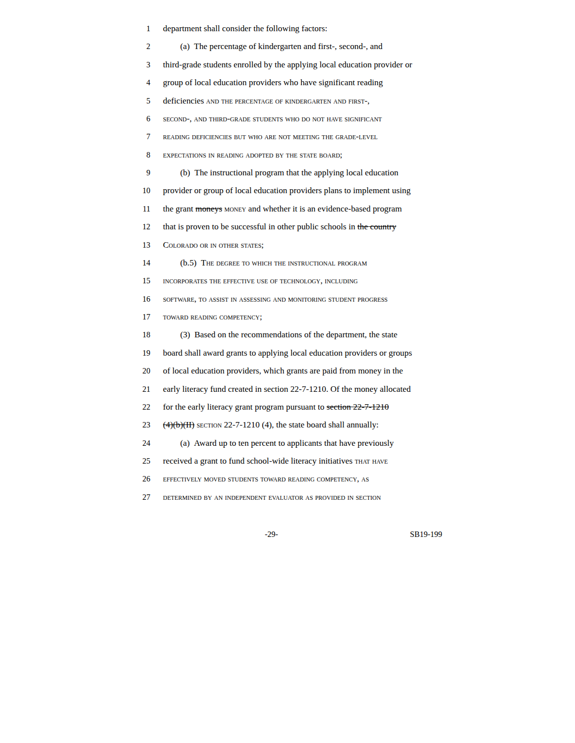1 department shall consider the following factors:
2 (a) The percentage of kindergarten and first-, second-, and
3 third-grade students enrolled by the applying local education provider or
4 group of local education providers who have significant reading
5 deficiencies and the percentage of kindergarten and first-,
6 second-, and third-grade students who do not have significant
7 reading deficiencies but who are not meeting the grade-level
8 expectations in reading adopted by the state board;
9 (b) The instructional program that the applying local education
10 provider or group of local education providers plans to implement using
11 the grant moneys money and whether it is an evidence-based program
12 that is proven to be successful in other public schools in the country
13 Colorado or in other states;
14 (b.5) The degree to which the instructional program
15 incorporates the effective use of technology, including
16 software, to assist in assessing and monitoring student progress
17 toward reading competency;
18 (3) Based on the recommendations of the department, the state
19 board shall award grants to applying local education providers or groups
20 of local education providers, which grants are paid from money in the
21 early literacy fund created in section 22-7-1210. Of the money allocated
22 for the early literacy grant program pursuant to section 22-7-1210
23(4)(b)(II) section 22-7-1210 (4), the state board shall annually:
24 (a) Award up to ten percent to applicants that have previously
25 received a grant to fund school-wide literacy initiatives that have
26 effectively moved students toward reading competency, as
27 determined by an independent evaluator as provided in section
-29-SB19-199